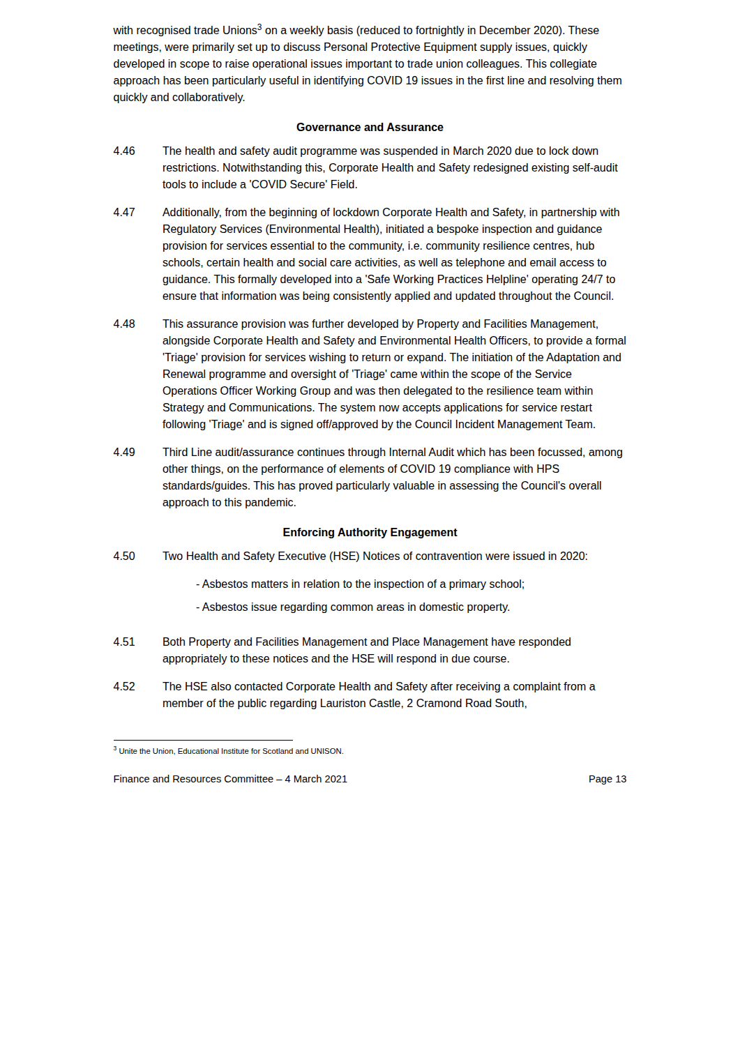with recognised trade Unions3 on a weekly basis (reduced to fortnightly in December 2020). These meetings, were primarily set up to discuss Personal Protective Equipment supply issues, quickly developed in scope to raise operational issues important to trade union colleagues. This collegiate approach has been particularly useful in identifying COVID 19 issues in the first line and resolving them quickly and collaboratively.
Governance and Assurance
4.46
The health and safety audit programme was suspended in March 2020 due to lock down restrictions. Notwithstanding this, Corporate Health and Safety redesigned existing self-audit tools to include a 'COVID Secure' Field.
4.47
Additionally, from the beginning of lockdown Corporate Health and Safety, in partnership with Regulatory Services (Environmental Health), initiated a bespoke inspection and guidance provision for services essential to the community, i.e. community resilience centres, hub schools, certain health and social care activities, as well as telephone and email access to guidance. This formally developed into a 'Safe Working Practices Helpline' operating 24/7 to ensure that information was being consistently applied and updated throughout the Council.
4.48
This assurance provision was further developed by Property and Facilities Management, alongside Corporate Health and Safety and Environmental Health Officers, to provide a formal 'Triage' provision for services wishing to return or expand. The initiation of the Adaptation and Renewal programme and oversight of 'Triage' came within the scope of the Service Operations Officer Working Group and was then delegated to the resilience team within Strategy and Communications. The system now accepts applications for service restart following 'Triage' and is signed off/approved by the Council Incident Management Team.
4.49
Third Line audit/assurance continues through Internal Audit which has been focussed, among other things, on the performance of elements of COVID 19 compliance with HPS standards/guides. This has proved particularly valuable in assessing the Council's overall approach to this pandemic.
Enforcing Authority Engagement
4.50
Two Health and Safety Executive (HSE) Notices of contravention were issued in 2020:
- Asbestos matters in relation to the inspection of a primary school;
- Asbestos issue regarding common areas in domestic property.
4.51
Both Property and Facilities Management and Place Management have responded appropriately to these notices and the HSE will respond in due course.
4.52
The HSE also contacted Corporate Health and Safety after receiving a complaint from a member of the public regarding Lauriston Castle, 2 Cramond Road South,
3 Unite the Union, Educational Institute for Scotland and UNISON.
Finance and Resources Committee – 4 March 2021
Page 13